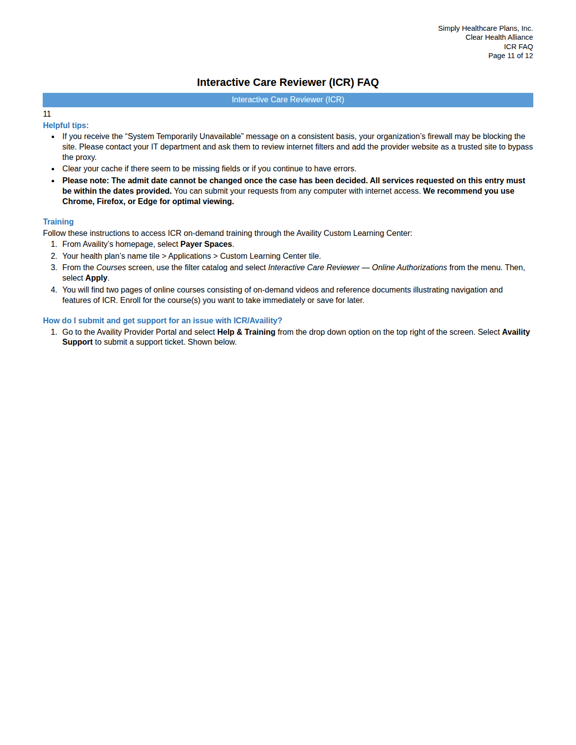Simply Healthcare Plans, Inc.
Clear Health Alliance
ICR FAQ
Page 11 of 12
Interactive Care Reviewer (ICR) FAQ
Interactive Care Reviewer (ICR)
11
Helpful tips:
If you receive the “System Temporarily Unavailable” message on a consistent basis, your organization’s firewall may be blocking the site. Please contact your IT department and ask them to review internet filters and add the provider website as a trusted site to bypass the proxy.
Clear your cache if there seem to be missing fields or if you continue to have errors.
Please note: The admit date cannot be changed once the case has been decided. All services requested on this entry must be within the dates provided. You can submit your requests from any computer with internet access. We recommend you use Chrome, Firefox, or Edge for optimal viewing.
Training
Follow these instructions to access ICR on-demand training through the Availity Custom Learning Center:
From Availity’s homepage, select Payer Spaces.
Your health plan’s name tile > Applications > Custom Learning Center tile.
From the Courses screen, use the filter catalog and select Interactive Care Reviewer — Online Authorizations from the menu. Then, select Apply.
You will find two pages of online courses consisting of on-demand videos and reference documents illustrating navigation and features of ICR. Enroll for the course(s) you want to take immediately or save for later.
How do I submit and get support for an issue with ICR/Availity?
Go to the Availity Provider Portal and select Help & Training from the drop down option on the top right of the screen. Select Availity Support to submit a support ticket. Shown below.